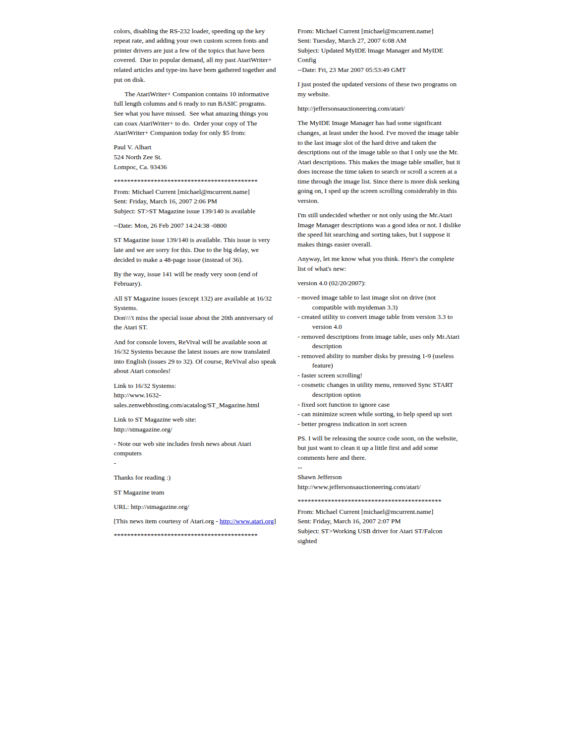colors, disabling the RS-232 loader, speeding up the key repeat rate, and adding your own custom screen fonts and printer drivers are just a few of the topics that have been covered. Due to popular demand, all my past AtariWriter+ related articles and type-ins have been gathered together and put on disk.
The AtariWriter+ Companion contains 10 informative full length columns and 6 ready to run BASIC programs. See what you have missed. See what amazing things you can coax AtariWriter+ to do. Order your copy of The AtariWriter+ Companion today for only $5 from:
Paul V. Alhart
524 North Zee St.
Lompoc, Ca. 93436
*******************************************
From: Michael Current [michael@mcurrent.name]
Sent: Friday, March 16, 2007 2:06 PM
Subject: ST>ST Magazine issue 139/140 is available
--Date: Mon, 26 Feb 2007 14:24:38 -0800
ST Magazine issue 139/140 is available. This issue is very late and we are sorry for this. Due to the big delay, we decided to make a 48-page issue (instead of 36).
By the way, issue 141 will be ready very soon (end of February).
All ST Magazine issues (except 132) are available at 16/32 Systems.
Don\\\'t miss the special issue about the 20th anniversary of the Atari ST.
And for console lovers, ReVival will be available soon at 16/32 Systems because the latest issues are now translated into English (issues 29 to 32). Of course, ReVival also speak about Atari consoles!
Link to 16/32 Systems:
http://www.1632-
sales.zenwebhosting.com/acatalog/ST_Magazine.html
Link to ST Magazine web site:
http://stmagazine.org/
- Note our web site includes fresh news about Atari computers
-
Thanks for reading :)
ST Magazine team
URL: http://stmagazine.org/
[This news item courtesy of Atari.org - http://www.atari.org]
*******************************************
From: Michael Current [michael@mcurrent.name]
Sent: Tuesday, March 27, 2007 6:08 AM
Subject: Updated MyIDE Image Manager and MyIDE Config
--Date: Fri, 23 Mar 2007 05:53:49 GMT
I just posted the updated versions of these two programs on my website.
http://jeffersonsauctioneering.com/atari/
The MyIDE Image Manager has had some significant changes, at least under the hood. I've moved the image table to the last image slot of the hard drive and taken the descriptions out of the image table so that I only use the Mr. Atari descriptions. This makes the image table smaller, but it does increase the time taken to search or scroll a screen at a time through the image list. Since there is more disk seeking going on, I sped up the screen scrolling considerably in this version.
I'm still undecided whether or not only using the Mr.Atari Image Manager descriptions was a good idea or not. I dislike the speed hit searching and sorting takes, but I suppose it makes things easier overall.
Anyway, let me know what you think. Here's the complete list of what's new:
version 4.0 (02/20/2007):
- moved image table to last image slot on drive (not compatible with myideman 3.3)
- created utility to convert image table from version 3.3 to version 4.0
- removed descriptions from image table, uses only Mr.Atari description
- removed ability to number disks by pressing 1-9 (useless feature)
- faster screen scrolling!
- cosmetic changes in utility menu, removed Sync START description option
- fixed sort function to ignore case
- can minimize screen while sorting, to help speed up sort
- better progress indication in sort screen
PS. I will be releasing the source code soon, on the website, but just want to clean it up a little first and add some comments here and there.
--
Shawn Jefferson
http://www.jeffersonsauctioneering.com/atari/
*******************************************
From: Michael Current [michael@mcurrent.name]
Sent: Friday, March 16, 2007 2:07 PM
Subject: ST>Working USB driver for Atari ST/Falcon sighted